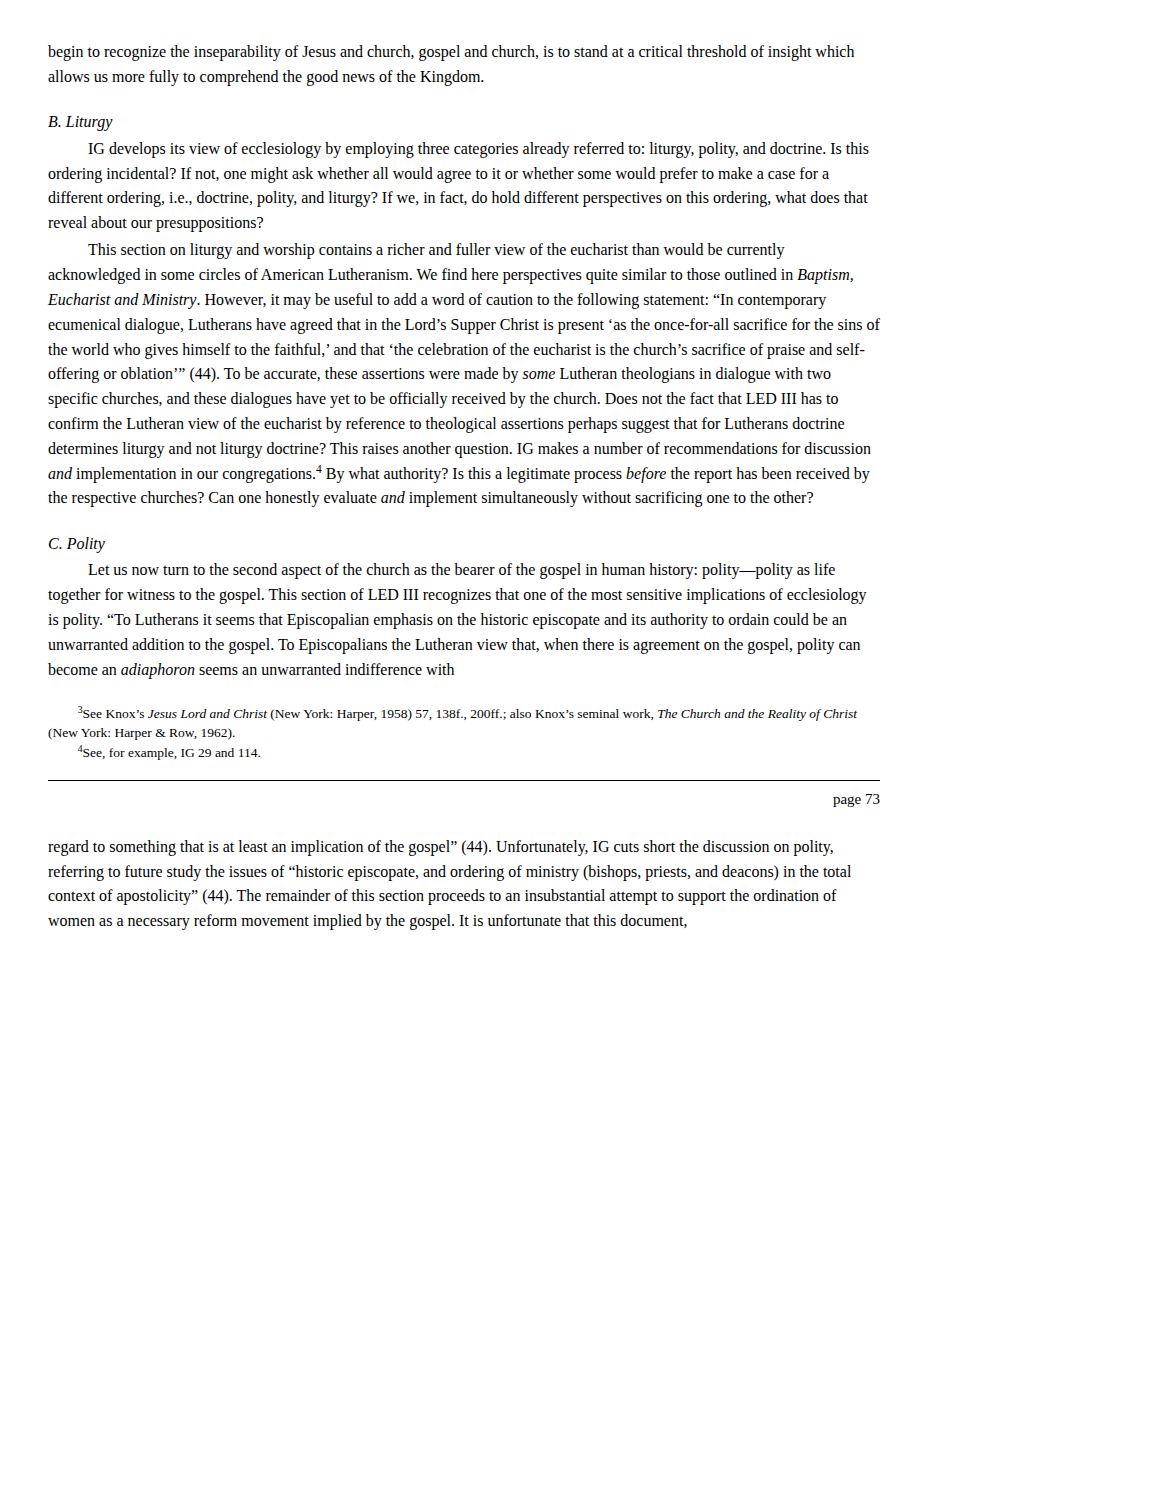begin to recognize the inseparability of Jesus and church, gospel and church, is to stand at a critical threshold of insight which allows us more fully to comprehend the good news of the Kingdom.
B. Liturgy
IG develops its view of ecclesiology by employing three categories already referred to: liturgy, polity, and doctrine. Is this ordering incidental? If not, one might ask whether all would agree to it or whether some would prefer to make a case for a different ordering, i.e., doctrine, polity, and liturgy? If we, in fact, do hold different perspectives on this ordering, what does that reveal about our presuppositions?
This section on liturgy and worship contains a richer and fuller view of the eucharist than would be currently acknowledged in some circles of American Lutheranism. We find here perspectives quite similar to those outlined in Baptism, Eucharist and Ministry. However, it may be useful to add a word of caution to the following statement: “In contemporary ecumenical dialogue, Lutherans have agreed that in the Lord’s Supper Christ is present ‘as the once-for-all sacrifice for the sins of the world who gives himself to the faithful,’ and that ‘the celebration of the eucharist is the church’s sacrifice of praise and self-offering or oblation’” (44). To be accurate, these assertions were made by some Lutheran theologians in dialogue with two specific churches, and these dialogues have yet to be officially received by the church. Does not the fact that LED III has to confirm the Lutheran view of the eucharist by reference to theological assertions perhaps suggest that for Lutherans doctrine determines liturgy and not liturgy doctrine? This raises another question. IG makes a number of recommendations for discussion and implementation in our congregations.4 By what authority? Is this a legitimate process before the report has been received by the respective churches? Can one honestly evaluate and implement simultaneously without sacrificing one to the other?
C. Polity
Let us now turn to the second aspect of the church as the bearer of the gospel in human history: polity—polity as life together for witness to the gospel. This section of LED III recognizes that one of the most sensitive implications of ecclesiology is polity. “To Lutherans it seems that Episcopalian emphasis on the historic episcopate and its authority to ordain could be an unwarranted addition to the gospel. To Episcopalians the Lutheran view that, when there is agreement on the gospel, polity can become an adiaphoron seems an unwarranted indifference with
3See Knox’s Jesus Lord and Christ (New York: Harper, 1958) 57, 138f., 200ff.; also Knox’s seminal work, The Church and the Reality of Christ (New York: Harper & Row, 1962).
4See, for example, IG 29 and 114.
page 73
regard to something that is at least an implication of the gospel” (44). Unfortunately, IG cuts short the discussion on polity, referring to future study the issues of “historic episcopate, and ordering of ministry (bishops, priests, and deacons) in the total context of apostolicity” (44). The remainder of this section proceeds to an insubstantial attempt to support the ordination of women as a necessary reform movement implied by the gospel. It is unfortunate that this document,